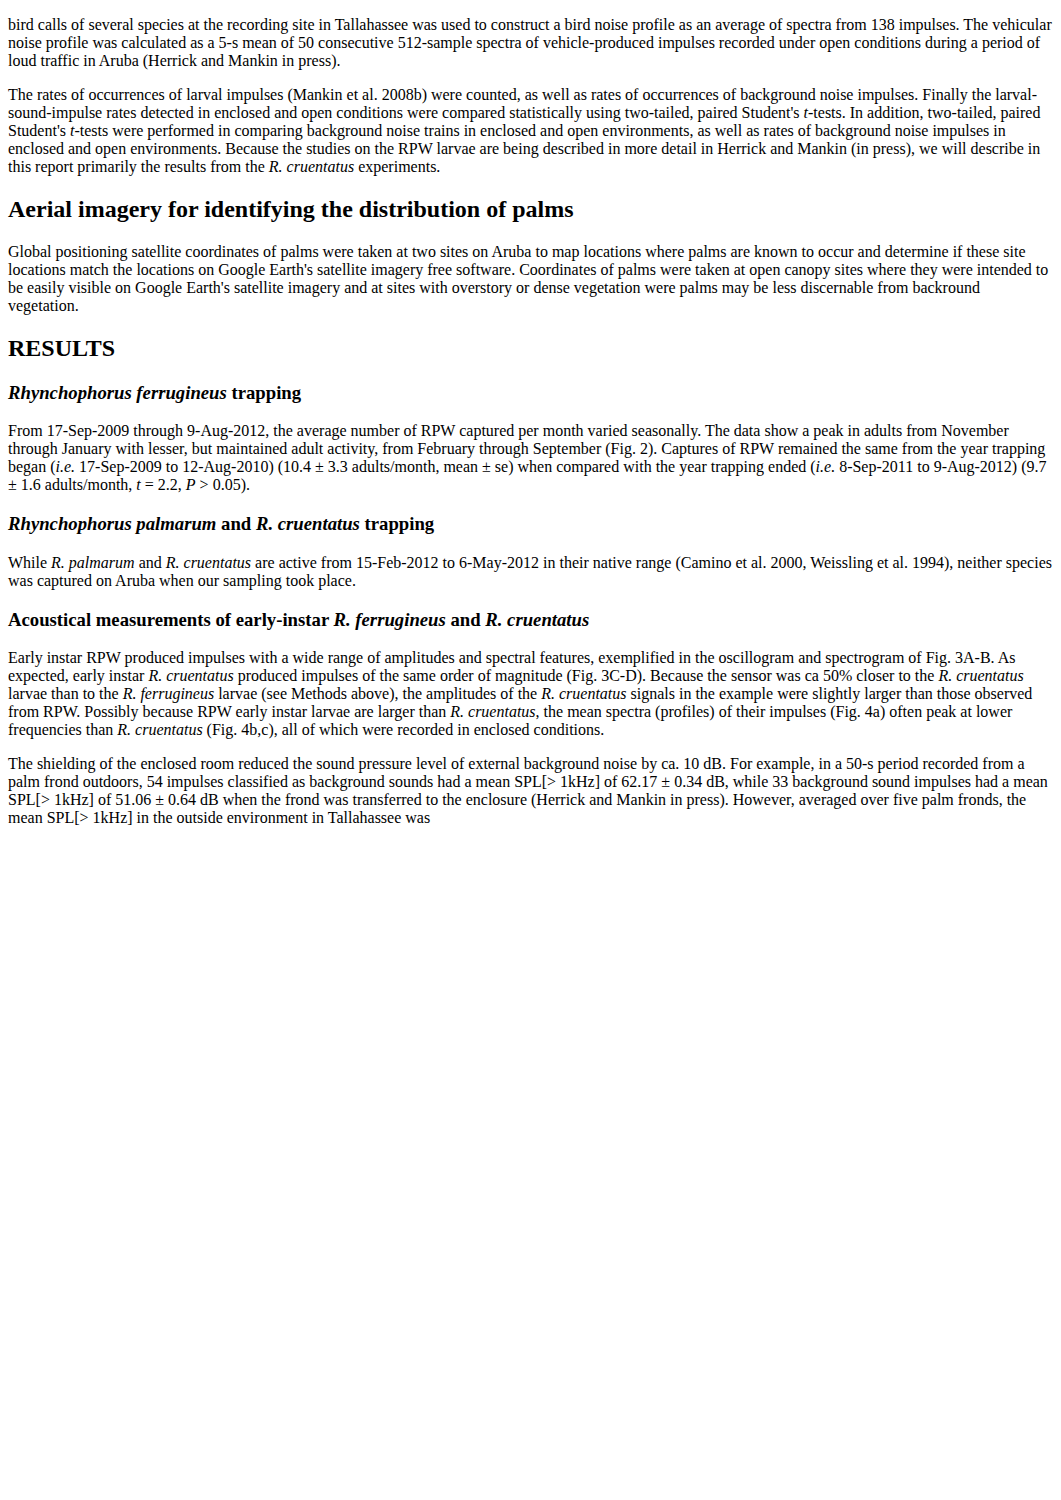bird calls of several species at the recording site in Tallahassee was used to construct a bird noise profile as an average of spectra from 138 impulses. The vehicular noise profile was calculated as a 5-s mean of 50 consecutive 512-sample spectra of vehicle-produced impulses recorded under open conditions during a period of loud traffic in Aruba (Herrick and Mankin in press).
The rates of occurrences of larval impulses (Mankin et al. 2008b) were counted, as well as rates of occurrences of background noise impulses. Finally the larval-sound-impulse rates detected in enclosed and open conditions were compared statistically using two-tailed, paired Student's t-tests. In addition, two-tailed, paired Student's t-tests were performed in comparing background noise trains in enclosed and open environments, as well as rates of background noise impulses in enclosed and open environments. Because the studies on the RPW larvae are being described in more detail in Herrick and Mankin (in press), we will describe in this report primarily the results from the R. cruentatus experiments.
Aerial imagery for identifying the distribution of palms
Global positioning satellite coordinates of palms were taken at two sites on Aruba to map locations where palms are known to occur and determine if these site locations match the locations on Google Earth's satellite imagery free software. Coordinates of palms were taken at open canopy sites where they were intended to be easily visible on Google Earth's satellite imagery and at sites with overstory or dense vegetation were palms may be less discernable from backround vegetation.
RESULTS
Rhynchophorus ferrugineus trapping
From 17-Sep-2009 through 9-Aug-2012, the average number of RPW captured per month varied seasonally. The data show a peak in adults from November through January with lesser, but maintained adult activity, from February through September (Fig. 2). Captures of RPW remained the same from the year trapping began (i.e. 17-Sep-2009 to 12-Aug-2010) (10.4 ± 3.3 adults/month, mean ± se) when compared with the year trapping ended (i.e. 8-Sep-2011 to 9-Aug-2012) (9.7 ± 1.6 adults/month, t = 2.2, P > 0.05).
Rhynchophorus palmarum and R. cruentatus trapping
While R. palmarum and R. cruentatus are active from 15-Feb-2012 to 6-May-2012 in their native range (Camino et al. 2000, Weissling et al. 1994), neither species was captured on Aruba when our sampling took place.
Acoustical measurements of early-instar R. ferrugineus and R. cruentatus
Early instar RPW produced impulses with a wide range of amplitudes and spectral features, exemplified in the oscillogram and spectrogram of Fig. 3A-B. As expected, early instar R. cruentatus produced impulses of the same order of magnitude (Fig. 3C-D). Because the sensor was ca 50% closer to the R. cruentatus larvae than to the R. ferrugineus larvae (see Methods above), the amplitudes of the R. cruentatus signals in the example were slightly larger than those observed from RPW. Possibly because RPW early instar larvae are larger than R. cruentatus, the mean spectra (profiles) of their impulses (Fig. 4a) often peak at lower frequencies than R. cruentatus (Fig. 4b,c), all of which were recorded in enclosed conditions.
The shielding of the enclosed room reduced the sound pressure level of external background noise by ca. 10 dB. For example, in a 50-s period recorded from a palm frond outdoors, 54 impulses classified as background sounds had a mean SPL[> 1kHz] of 62.17 ± 0.34 dB, while 33 background sound impulses had a mean SPL[> 1kHz] of 51.06 ± 0.64 dB when the frond was transferred to the enclosure (Herrick and Mankin in press). However, averaged over five palm fronds, the mean SPL[> 1kHz] in the outside environment in Tallahassee was